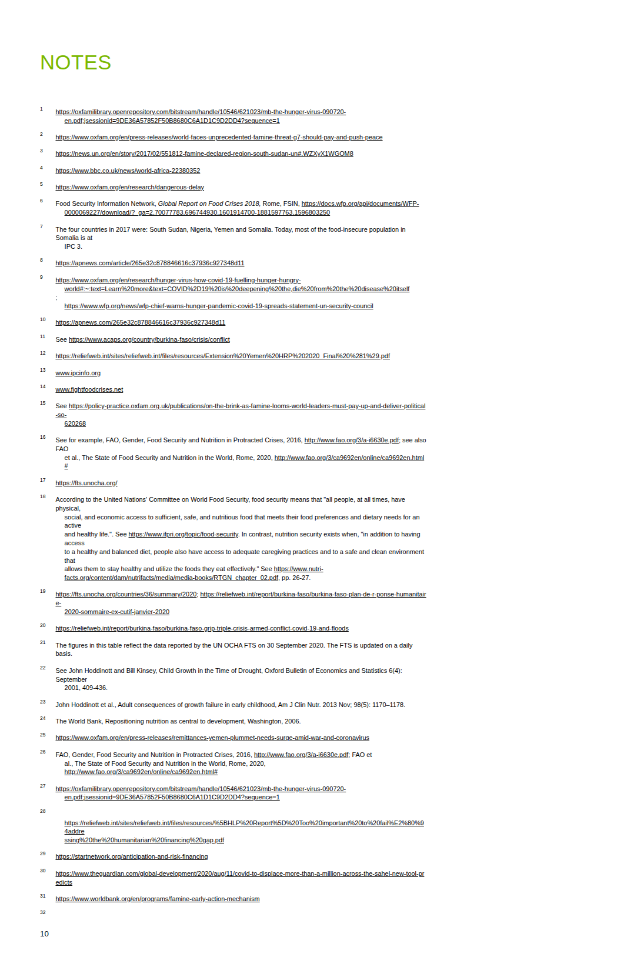NOTES
https://oxfamilibrary.openrepository.com/bitstream/handle/10546/621023/mb-the-hunger-virus-090720-en.pdf;jsessionid=9DE36A57852F50B8680C6A1D1C9D2DD4?sequence=1
https://www.oxfam.org/en/press-releases/world-faces-unprecedented-famine-threat-g7-should-pay-and-push-peace
https://news.un.org/en/story/2017/02/551812-famine-declared-region-south-sudan-un#.WZXyX1WGOM8
https://www.bbc.co.uk/news/world-africa-22380352
https://www.oxfam.org/en/research/dangerous-delay
Food Security Information Network, Global Report on Food Crises 2018, Rome, FSIN, https://docs.wfp.org/api/documents/WFP-0000069227/download/?_ga=2.70077783.696744930.1601914700-1881597763.1596803250
The four countries in 2017 were: South Sudan, Nigeria, Yemen and Somalia. Today, most of the food-insecure population in Somalia is atIPC 3.
https://apnews.com/article/265e32c878846616c37936c927348d11
https://www.oxfam.org/en/research/hunger-virus-how-covid-19-fuelling-hunger-hungry-world#:~:text=Learn%20more&text=COVID%2D19%20is%20deepening%20the,die%20from%20the%20disease%20itself;
https://www.wfp.org/news/wfp-chief-warns-hunger-pandemic-covid-19-spreads-statement-un-security-council
https://apnews.com/265e32c878846616c37936c927348d11
See https://www.acaps.org/country/burkina-faso/crisis/conflict
https://reliefweb.int/sites/reliefweb.int/files/resources/Extension%20Yemen%20HRP%202020_Final%20%281%29.pdf
www.ipcinfo.org
www.fightfoodcrises.net
See https://policy-practice.oxfam.org.uk/publications/on-the-brink-as-famine-looms-world-leaders-must-pay-up-and-deliver-political-so-620268
See for example, FAO, Gender, Food Security and Nutrition in Protracted Crises, 2016, http://www.fao.org/3/a-i6630e.pdf; see also FAOet al., The State of Food Security and Nutrition in the World, Rome, 2020, http://www.fao.org/3/ca9692en/online/ca9692en.html#
https://fts.unocha.org/
According to the United Nations' Committee on World Food Security, food security means that "all people, at all times, have physical,social, and economic access to sufficient, safe, and nutritious food that meets their food preferences and dietary needs for an active and healthy life.". See https://www.ifpri.org/topic/food-security. In contrast, nutrition security exists when, "in addition to having access to a healthy and balanced diet, people also have access to adequate caregiving practices and to a safe and clean environment that allows them to stay healthy and utilize the foods they eat effectively." See https://www.nutri-facts.org/content/dam/nutrifacts/media/media-books/RTGN_chapter_02.pdf, pp. 26-27.
https://fts.unocha.org/countries/36/summary/2020; https://reliefweb.int/report/burkina-faso/burkina-faso-plan-de-r-ponse-humanitaire-2020-sommaire-ex-cutif-janvier-2020
https://reliefweb.int/report/burkina-faso/burkina-faso-grip-triple-crisis-armed-conflict-covid-19-and-floods
The figures in this table reflect the data reported by the UN OCHA FTS on 30 September 2020. The FTS is updated on a daily basis.
See John Hoddinott and Bill Kinsey, Child Growth in the Time of Drought, Oxford Bulletin of Economics and Statistics 6(4): September2001, 409-436.
John Hoddinott et al., Adult consequences of growth failure in early childhood, Am J Clin Nutr. 2013 Nov; 98(5): 1170–1178.
The World Bank, Repositioning nutrition as central to development, Washington, 2006.
https://www.oxfam.org/en/press-releases/remittances-yemen-plummet-needs-surge-amid-war-and-coronavirus
FAO, Gender, Food Security and Nutrition in Protracted Crises, 2016, http://www.fao.org/3/a-i6630e.pdf; FAO etal., The State of Food Security and Nutrition in the World, Rome, 2020, http://www.fao.org/3/ca9692en/online/ca9692en.html#
https://oxfamilibrary.openrepository.com/bitstream/handle/10546/621023/mb-the-hunger-virus-090720-en.pdf;jsessionid=9DE36A57852F50B8680C6A1D1C9D2DD4?sequence=1
https://reliefweb.int/sites/reliefweb.int/files/resources/%5BHLP%20Report%5D%20Too%20important%20to%20fail%E2%80%94addre
ssing%20the%20humanitarian%20financing%20gap.pdf
https://startnetwork.org/anticipation-and-risk-financing
https://www.theguardian.com/global-development/2020/aug/11/covid-to-displace-more-than-a-million-across-the-sahel-new-tool-predicts
https://www.worldbank.org/en/programs/famine-early-action-mechanism
10